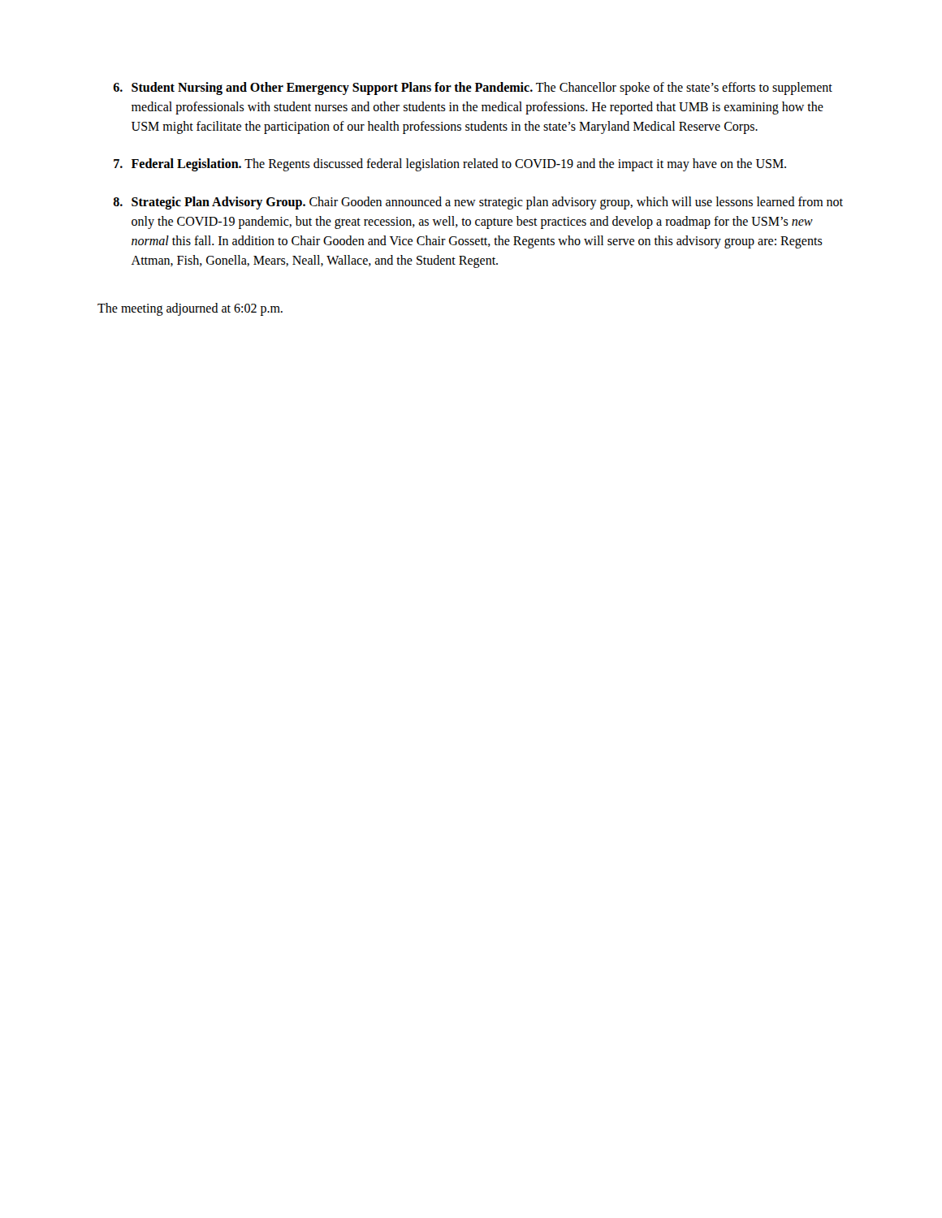Student Nursing and Other Emergency Support Plans for the Pandemic. The Chancellor spoke of the state’s efforts to supplement medical professionals with student nurses and other students in the medical professions. He reported that UMB is examining how the USM might facilitate the participation of our health professions students in the state’s Maryland Medical Reserve Corps.
Federal Legislation. The Regents discussed federal legislation related to COVID-19 and the impact it may have on the USM.
Strategic Plan Advisory Group. Chair Gooden announced a new strategic plan advisory group, which will use lessons learned from not only the COVID-19 pandemic, but the great recession, as well, to capture best practices and develop a roadmap for the USM’s new normal this fall. In addition to Chair Gooden and Vice Chair Gossett, the Regents who will serve on this advisory group are: Regents Attman, Fish, Gonella, Mears, Neall, Wallace, and the Student Regent.
The meeting adjourned at 6:02 p.m.